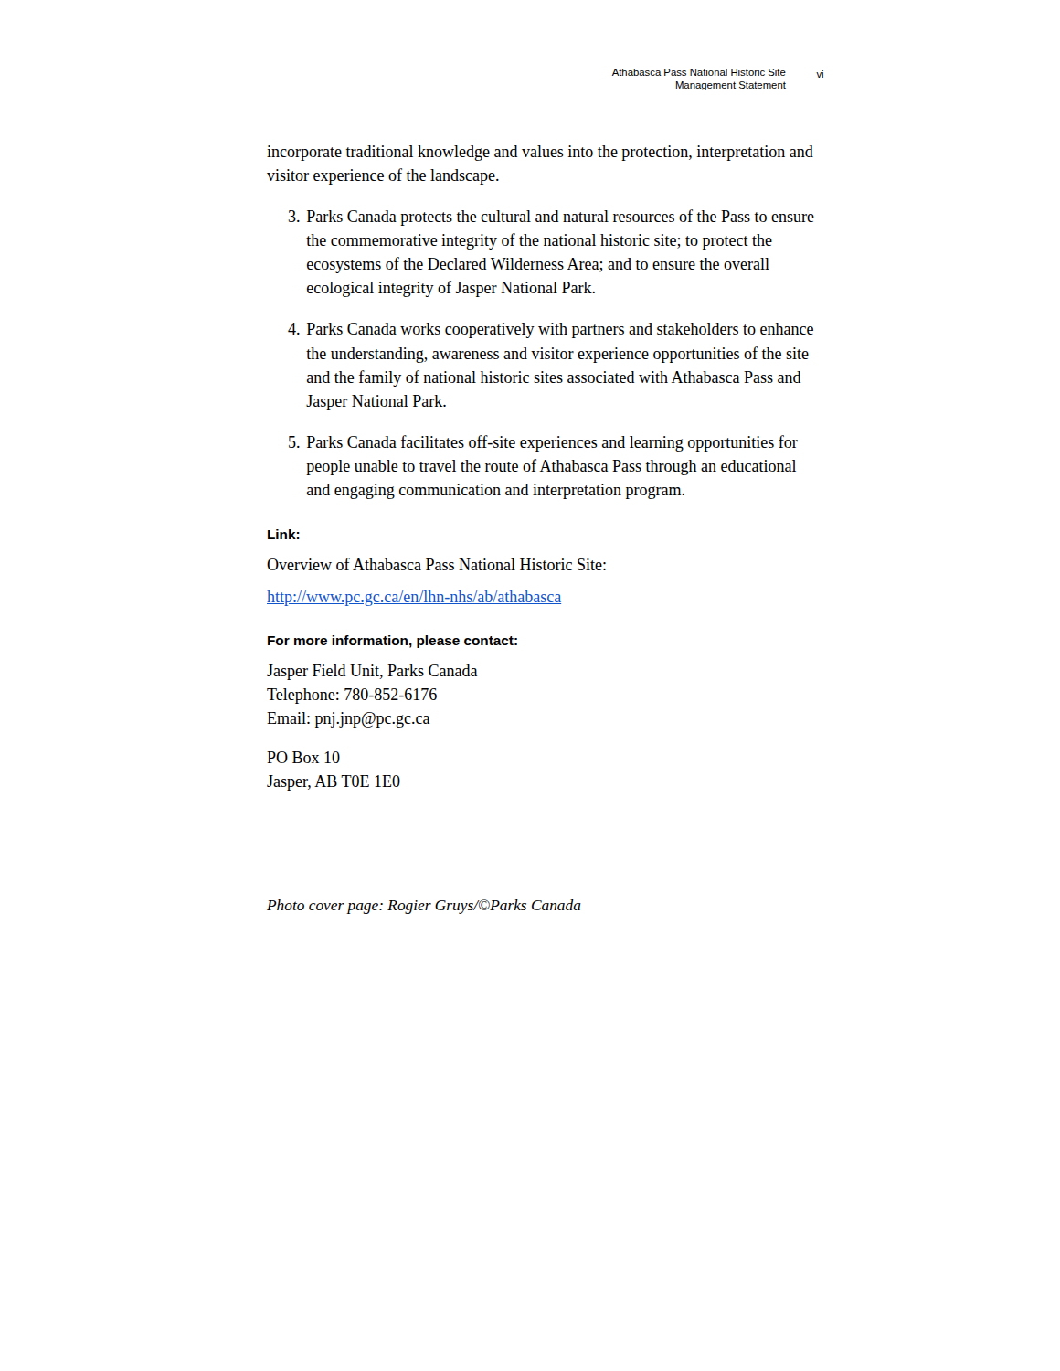Athabasca Pass National Historic Site
Management Statement
vi
incorporate traditional knowledge and values into the protection, interpretation and visitor experience of the landscape.
3. Parks Canada protects the cultural and natural resources of the Pass to ensure the commemorative integrity of the national historic site; to protect the ecosystems of the Declared Wilderness Area; and to ensure the overall ecological integrity of Jasper National Park.
4. Parks Canada works cooperatively with partners and stakeholders to enhance the understanding, awareness and visitor experience opportunities of the site and the family of national historic sites associated with Athabasca Pass and Jasper National Park.
5. Parks Canada facilitates off-site experiences and learning opportunities for people unable to travel the route of Athabasca Pass through an educational and engaging communication and interpretation program.
Link:
Overview of Athabasca Pass National Historic Site:
http://www.pc.gc.ca/en/lhn-nhs/ab/athabasca
For more information, please contact:
Jasper Field Unit, Parks Canada
Telephone: 780-852-6176
Email: pnj.jnp@pc.gc.ca
PO Box 10
Jasper, AB T0E 1E0
Photo cover page: Rogier Gruys/©Parks Canada